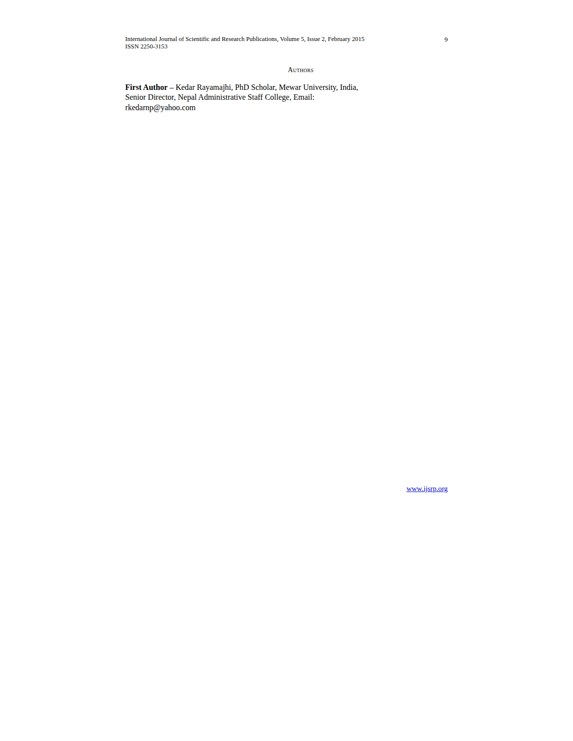International Journal of Scientific and Research Publications, Volume 5, Issue 2, February 2015
ISSN 2250-3153
9
Authors
First Author – Kedar Rayamajhi, PhD Scholar, Mewar University, India, Senior Director, Nepal Administrative Staff College, Email: rkedarnp@yahoo.com
www.ijsrp.org